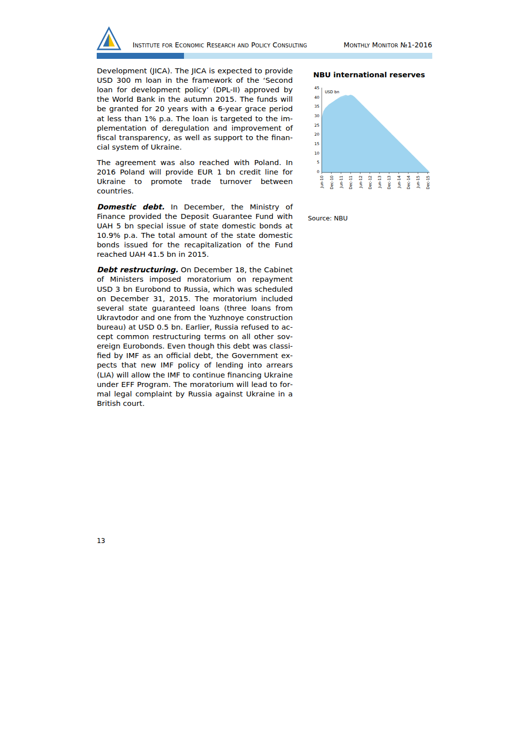Institute for Economic Research and Policy Consulting Monthly Monitor №1-2016
Development (JICA). The JICA is expected to provide USD 300 m loan in the framework of the ‘Second loan for development policy’ (DPL-II) approved by the World Bank in the autumn 2015. The funds will be granted for 20 years with a 6-year grace period at less than 1% p.a. The loan is targeted to the implementation of deregulation and improvement of fiscal transparency, as well as support to the financial system of Ukraine.
The agreement was also reached with Poland. In 2016 Poland will provide EUR 1 bn credit line for Ukraine to promote trade turnover between countries.
Domestic debt. In December, the Ministry of Finance provided the Deposit Guarantee Fund with UAH 5 bn special issue of state domestic bonds at 10.9% p.a. The total amount of the state domestic bonds issued for the recapitalization of the Fund reached UAH 41.5 bn in 2015.
Debt restructuring. On December 18, the Cabinet of Ministers imposed moratorium on repayment USD 3 bn Eurobond to Russia, which was scheduled on December 31, 2015. The moratorium included several state guaranteed loans (three loans from Ukravtodor and one from the Yuzhnoye construction bureau) at USD 0.5 bn. Earlier, Russia refused to accept common restructuring terms on all other sovereign Eurobonds. Even though this debt was classified by IMF as an official debt, the Government expects that new IMF policy of lending into arrears (LIA) will allow the IMF to continue financing Ukraine under EFF Program. The moratorium will lead to formal legal complaint by Russia against Ukraine in a British court.
NBU international reserves
45 40 35 30 25 20 15 10 5 0 USD bn Jun-10 Dec-10 Jun-11 Dec-11 Jun-12 Dec-12 Jun-13 Dec-13 Jun-14 Dec-14 Jun-15 Dec-15
Source: NBU
13